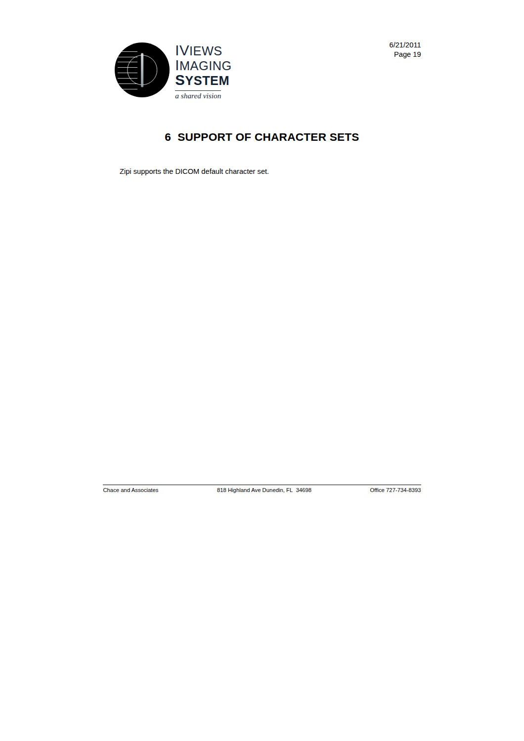IVIEWS
IMAGING
SYSTEM
a shared vision
6/21/2011
Page 19
6 SUPPORT OF CHARACTER SETS
Zipi supports the DICOM default character set.
Chace and Associates
818 Highland Ave Dunedin, FL 34698
Office 727-734-8393